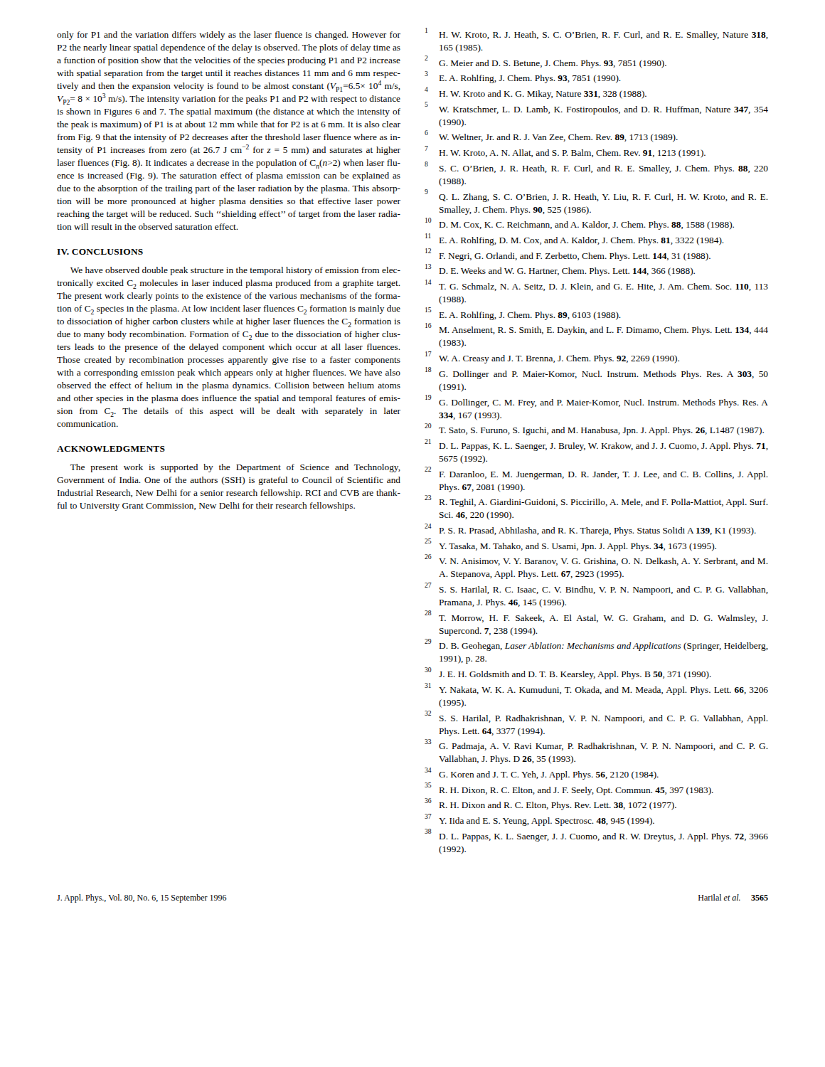only for P1 and the variation differs widely as the laser fluence is changed. However for P2 the nearly linear spatial dependence of the delay is observed. The plots of delay time as a function of position show that the velocities of the species producing P1 and P2 increase with spatial separation from the target until it reaches distances 11 mm and 6 mm respectively and then the expansion velocity is found to be almost constant (VP1=6.5× 104 m/s, VP2= 8 × 103 m/s). The intensity variation for the peaks P1 and P2 with respect to distance is shown in Figures 6 and 7. The spatial maximum (the distance at which the intensity of the peak is maximum) of P1 is at about 12 mm while that for P2 is at 6 mm. It is also clear from Fig. 9 that the intensity of P2 decreases after the threshold laser fluence where as intensity of P1 increases from zero (at 26.7 J cm−2 for z = 5 mm) and saturates at higher laser fluences (Fig. 8). It indicates a decrease in the population of Cn(n>2) when laser fluence is increased (Fig. 9). The saturation effect of plasma emission can be explained as due to the absorption of the trailing part of the laser radiation by the plasma. This absorption will be more pronounced at higher plasma densities so that effective laser power reaching the target will be reduced. Such ‘‘shielding effect’’ of target from the laser radiation will result in the observed saturation effect.
IV. CONCLUSIONS
We have observed double peak structure in the temporal history of emission from electronically excited C2 molecules in laser induced plasma produced from a graphite target. The present work clearly points to the existence of the various mechanisms of the formation of C2 species in the plasma. At low incident laser fluences C2 formation is mainly due to dissociation of higher carbon clusters while at higher laser fluences the C2 formation is due to many body recombination. Formation of C2 due to the dissociation of higher clusters leads to the presence of the delayed component which occur at all laser fluences. Those created by recombination processes apparently give rise to a faster components with a corresponding emission peak which appears only at higher fluences. We have also observed the effect of helium in the plasma dynamics. Collision between helium atoms and other species in the plasma does influence the spatial and temporal features of emission from C2. The details of this aspect will be dealt with separately in later communication.
ACKNOWLEDGMENTS
The present work is supported by the Department of Science and Technology, Government of India. One of the authors (SSH) is grateful to Council of Scientific and Industrial Research, New Delhi for a senior research fellowship. RCI and CVB are thankful to University Grant Commission, New Delhi for their research fellowships.
H. W. Kroto, R. J. Heath, S. C. O’Brien, R. F. Curl, and R. E. Smalley, Nature 318, 165 (1985).
G. Meier and D. S. Betune, J. Chem. Phys. 93, 7851 (1990).
E. A. Rohlfing, J. Chem. Phys. 93, 7851 (1990).
H. W. Kroto and K. G. Mikay, Nature 331, 328 (1988).
W. Kratschmer, L. D. Lamb, K. Fostiropoulos, and D. R. Huffman, Nature 347, 354 (1990).
W. Weltner, Jr. and R. J. Van Zee, Chem. Rev. 89, 1713 (1989).
H. W. Kroto, A. N. Allat, and S. P. Balm, Chem. Rev. 91, 1213 (1991).
S. C. O’Brien, J. R. Heath, R. F. Curl, and R. E. Smalley, J. Chem. Phys. 88, 220 (1988).
Q. L. Zhang, S. C. O’Brien, J. R. Heath, Y. Liu, R. F. Curl, H. W. Kroto, and R. E. Smalley, J. Chem. Phys. 90, 525 (1986).
D. M. Cox, K. C. Reichmann, and A. Kaldor, J. Chem. Phys. 88, 1588 (1988).
E. A. Rohlfing, D. M. Cox, and A. Kaldor, J. Chem. Phys. 81, 3322 (1984).
F. Negri, G. Orlandi, and F. Zerbetto, Chem. Phys. Lett. 144, 31 (1988).
D. E. Weeks and W. G. Hartner, Chem. Phys. Lett. 144, 366 (1988).
T. G. Schmalz, N. A. Seitz, D. J. Klein, and G. E. Hite, J. Am. Chem. Soc. 110, 113 (1988).
E. A. Rohlfing, J. Chem. Phys. 89, 6103 (1988).
M. Anselment, R. S. Smith, E. Daykin, and L. F. Dimamo, Chem. Phys. Lett. 134, 444 (1983).
W. A. Creasy and J. T. Brenna, J. Chem. Phys. 92, 2269 (1990).
G. Dollinger and P. Maier-Komor, Nucl. Instrum. Methods Phys. Res. A 303, 50 (1991).
G. Dollinger, C. M. Frey, and P. Maier-Komor, Nucl. Instrum. Methods Phys. Res. A 334, 167 (1993).
T. Sato, S. Furuno, S. Iguchi, and M. Hanabusa, Jpn. J. Appl. Phys. 26, L1487 (1987).
D. L. Pappas, K. L. Saenger, J. Bruley, W. Krakow, and J. J. Cuomo, J. Appl. Phys. 71, 5675 (1992).
F. Daranloo, E. M. Juengerman, D. R. Jander, T. J. Lee, and C. B. Collins, J. Appl. Phys. 67, 2081 (1990).
R. Teghil, A. Giardini-Guidoni, S. Piccirillo, A. Mele, and F. Polla-Mattiot, Appl. Surf. Sci. 46, 220 (1990).
P. S. R. Prasad, Abhilasha, and R. K. Thareja, Phys. Status Solidi A 139, K1 (1993).
Y. Tasaka, M. Tahako, and S. Usami, Jpn. J. Appl. Phys. 34, 1673 (1995).
V. N. Anisimov, V. Y. Baranov, V. G. Grishina, O. N. Delkash, A. Y. Serbrant, and M. A. Stepanova, Appl. Phys. Lett. 67, 2923 (1995).
S. S. Harilal, R. C. Isaac, C. V. Bindhu, V. P. N. Nampoori, and C. P. G. Vallabhan, Pramana, J. Phys. 46, 145 (1996).
T. Morrow, H. F. Sakeek, A. El Astal, W. G. Graham, and D. G. Walmsley, J. Supercond. 7, 238 (1994).
D. B. Geohegan, Laser Ablation: Mechanisms and Applications (Springer, Heidelberg, 1991), p. 28.
J. E. H. Goldsmith and D. T. B. Kearsley, Appl. Phys. B 50, 371 (1990).
Y. Nakata, W. K. A. Kumuduni, T. Okada, and M. Meada, Appl. Phys. Lett. 66, 3206 (1995).
S. S. Harilal, P. Radhakrishnan, V. P. N. Nampoori, and C. P. G. Vallabhan, Appl. Phys. Lett. 64, 3377 (1994).
G. Padmaja, A. V. Ravi Kumar, P. Radhakrishnan, V. P. N. Nampoori, and C. P. G. Vallabhan, J. Phys. D 26, 35 (1993).
G. Koren and J. T. C. Yeh, J. Appl. Phys. 56, 2120 (1984).
R. H. Dixon, R. C. Elton, and J. F. Seely, Opt. Commun. 45, 397 (1983).
R. H. Dixon and R. C. Elton, Phys. Rev. Lett. 38, 1072 (1977).
Y. Iida and E. S. Yeung, Appl. Spectrosc. 48, 945 (1994).
D. L. Pappas, K. L. Saenger, J. J. Cuomo, and R. W. Dreytus, J. Appl. Phys. 72, 3966 (1992).
J. Appl. Phys., Vol. 80, No. 6, 15 September 1996
Harilal et al. 3565